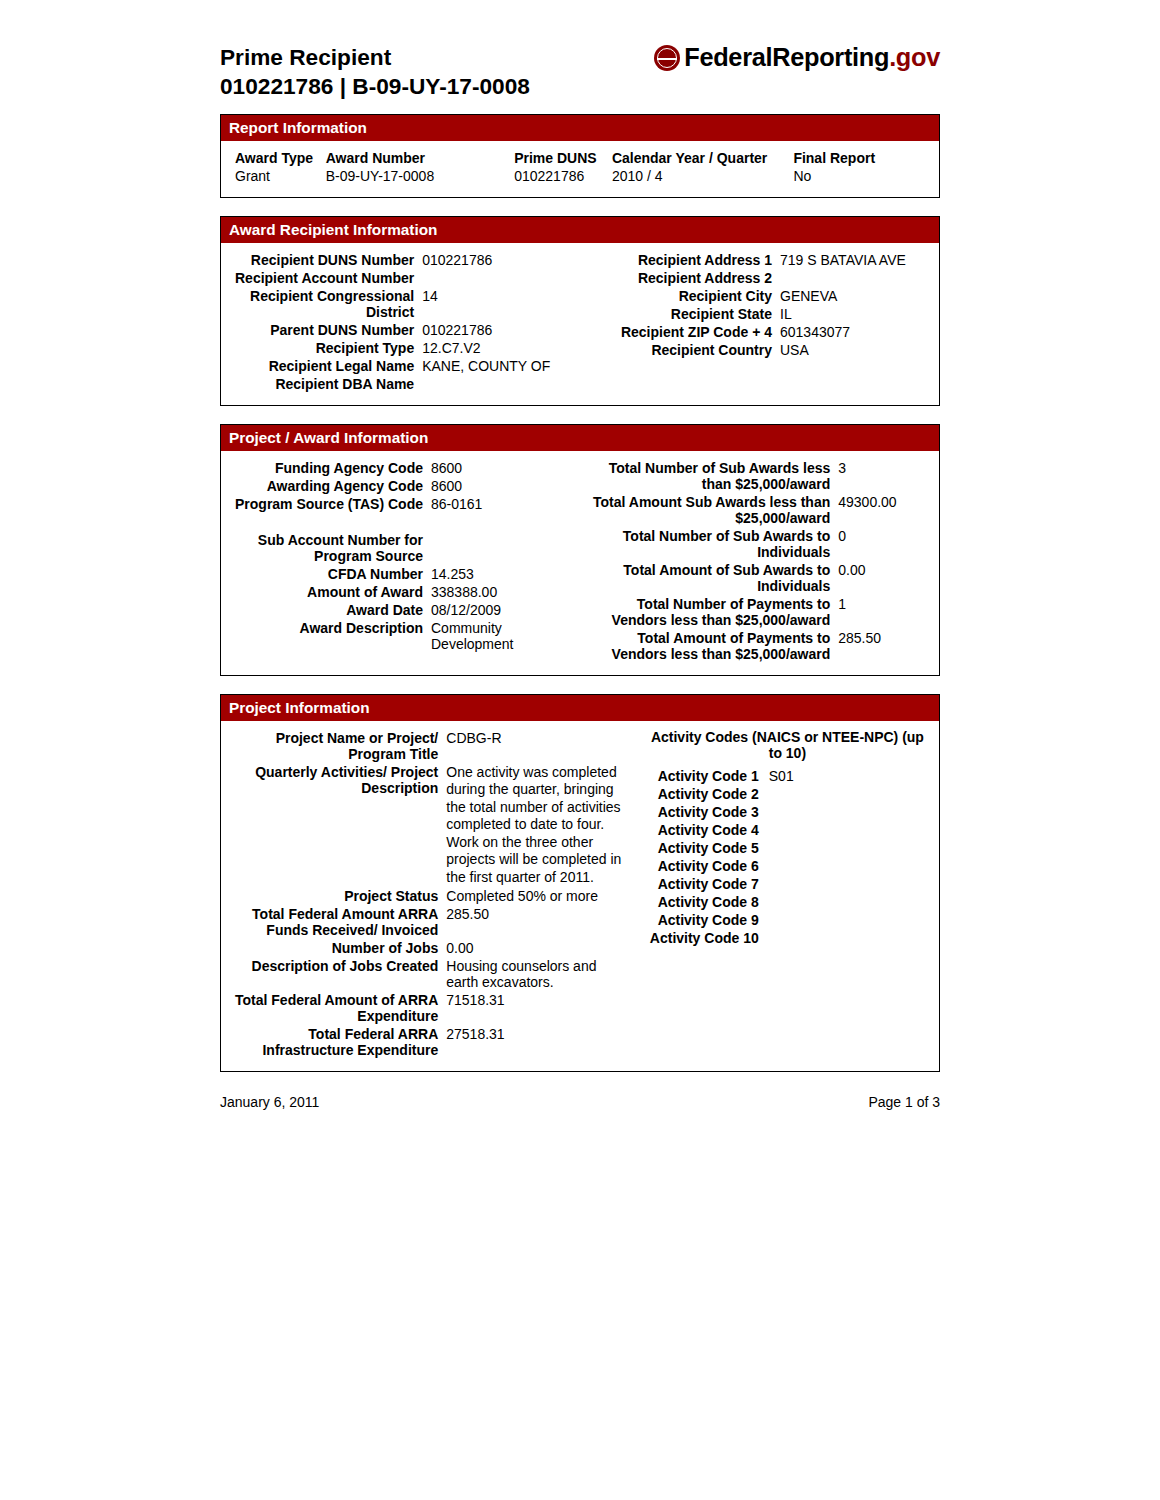Prime Recipient
010221786 | B-09-UY-17-0008
FederalReporting.gov
Report Information
| Award Type | Award Number | Prime DUNS | Calendar Year / Quarter | Final Report |
| Grant | B-09-UY-17-0008 | 010221786 | 2010 / 4 | No |
Award Recipient Information
| Recipient DUNS Number | 010221786 |
| Recipient Account Number | |
| Recipient Congressional District | 14 |
| Parent DUNS Number | 010221786 |
| Recipient Type | 12.C7.V2 |
| Recipient Legal Name | KANE, COUNTY OF |
| Recipient DBA Name | |
| Recipient Address 1 | 719 S BATAVIA AVE |
| Recipient Address 2 | |
| Recipient City | GENEVA |
| Recipient State | IL |
| Recipient ZIP Code + 4 | 601343077 |
| Recipient Country | USA |
Project / Award Information
| Funding Agency Code | 8600 |
| Awarding Agency Code | 8600 |
| Program Source (TAS) Code | 86-0161 |
| Sub Account Number for Program Source | |
| CFDA Number | 14.253 |
| Amount of Award | 338388.00 |
| Award Date | 08/12/2009 |
| Award Description | Community Development |
| Total Number of Sub Awards less than $25,000/award | 3 |
| Total Amount Sub Awards less than $25,000/award | 49300.00 |
| Total Number of Sub Awards to Individuals | 0 |
| Total Amount of Sub Awards to Individuals | 0.00 |
| Total Number of Payments to Vendors less than $25,000/award | 1 |
| Total Amount of Payments to Vendors less than $25,000/award | 285.50 |
Project Information
| Project Name or Project/ Program Title | CDBG-R |
| Quarterly Activities/ Project Description | One activity was completed during the quarter, bringing the total number of activities completed to date to four. Work on the three other projects will be completed in the first quarter of 2011. |
| Project Status | Completed 50% or more |
| Total Federal Amount ARRA Funds Received/ Invoiced | 285.50 |
| Number of Jobs | 0.00 |
| Description of Jobs Created | Housing counselors and earth excavators. |
| Total Federal Amount of ARRA Expenditure | 71518.31 |
| Total Federal ARRA Infrastructure Expenditure | 27518.31 |
Activity Codes (NAICS or NTEE-NPC) (up to 10)
| Activity Code 1 | S01 |
| Activity Code 2 | |
| Activity Code 3 | |
| Activity Code 4 | |
| Activity Code 5 | |
| Activity Code 6 | |
| Activity Code 7 | |
| Activity Code 8 | |
| Activity Code 9 | |
| Activity Code 10 | |
January 6, 2011
Page 1 of 3